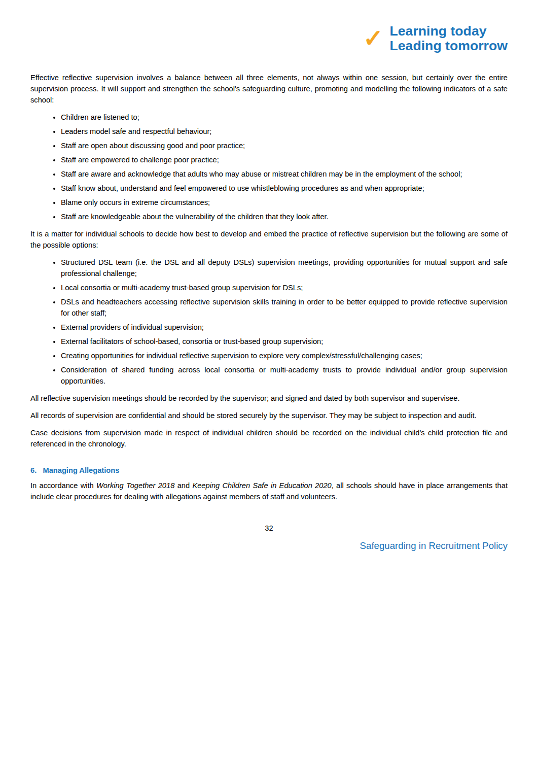✓ Learning today
Leading tomorrow
Effective reflective supervision involves a balance between all three elements, not always within one session, but certainly over the entire supervision process. It will support and strengthen the school's safeguarding culture, promoting and modelling the following indicators of a safe school:
Children are listened to;
Leaders model safe and respectful behaviour;
Staff are open about discussing good and poor practice;
Staff are empowered to challenge poor practice;
Staff are aware and acknowledge that adults who may abuse or mistreat children may be in the employment of the school;
Staff know about, understand and feel empowered to use whistleblowing procedures as and when appropriate;
Blame only occurs in extreme circumstances;
Staff are knowledgeable about the vulnerability of the children that they look after.
It is a matter for individual schools to decide how best to develop and embed the practice of reflective supervision but the following are some of the possible options:
Structured DSL team (i.e. the DSL and all deputy DSLs) supervision meetings, providing opportunities for mutual support and safe professional challenge;
Local consortia or multi-academy trust-based group supervision for DSLs;
DSLs and headteachers accessing reflective supervision skills training in order to be better equipped to provide reflective supervision for other staff;
External providers of individual supervision;
External facilitators of school-based, consortia or trust-based group supervision;
Creating opportunities for individual reflective supervision to explore very complex/stressful/challenging cases;
Consideration of shared funding across local consortia or multi-academy trusts to provide individual and/or group supervision opportunities.
All reflective supervision meetings should be recorded by the supervisor; and signed and dated by both supervisor and supervisee.
All records of supervision are confidential and should be stored securely by the supervisor. They may be subject to inspection and audit.
Case decisions from supervision made in respect of individual children should be recorded on the individual child's child protection file and referenced in the chronology.
6. Managing Allegations
In accordance with Working Together 2018 and Keeping Children Safe in Education 2020, all schools should have in place arrangements that include clear procedures for dealing with allegations against members of staff and volunteers.
32
Safeguarding in Recruitment Policy